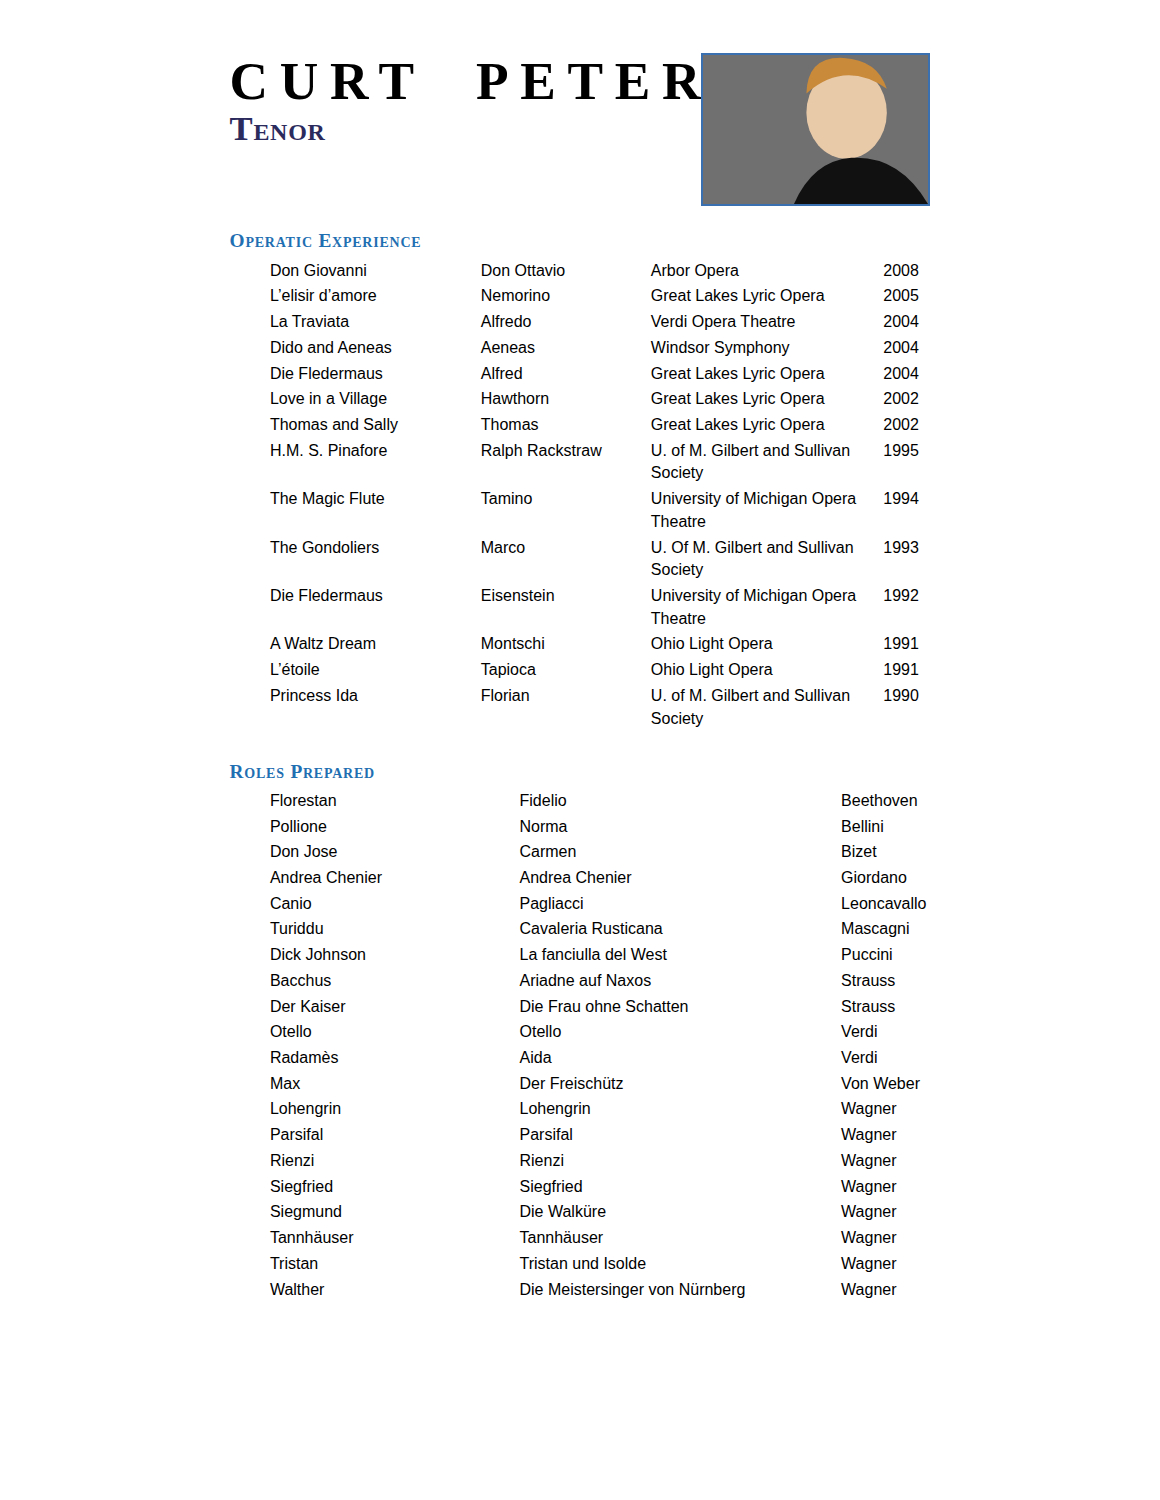CURT PETERS
Tenor
Operatic Experience
| Don Giovanni | Don Ottavio | Arbor Opera | 2008 |
| L’elisir d’amore | Nemorino | Great Lakes Lyric Opera | 2005 |
| La Traviata | Alfredo | Verdi Opera Theatre | 2004 |
| Dido and Aeneas | Aeneas | Windsor Symphony | 2004 |
| Die Fledermaus | Alfred | Great Lakes Lyric Opera | 2004 |
| Love in a Village | Hawthorn | Great Lakes Lyric Opera | 2002 |
| Thomas and Sally | Thomas | Great Lakes Lyric Opera | 2002 |
| H.M. S. Pinafore | Ralph Rackstraw | U. of M. Gilbert and Sullivan Society | 1995 |
| The Magic Flute | Tamino | University of Michigan Opera Theatre | 1994 |
| The Gondoliers | Marco | U. Of M. Gilbert and Sullivan Society | 1993 |
| Die Fledermaus | Eisenstein | University of Michigan Opera Theatre | 1992 |
| A Waltz Dream | Montschi | Ohio Light Opera | 1991 |
| L’étoile | Tapioca | Ohio Light Opera | 1991 |
| Princess Ida | Florian | U. of M. Gilbert and Sullivan Society | 1990 |
Roles Prepared
| Florestan | Fidelio | Beethoven |
| Pollione | Norma | Bellini |
| Don Jose | Carmen | Bizet |
| Andrea Chenier | Andrea Chenier | Giordano |
| Canio | Pagliacci | Leoncavallo |
| Turiddu | Cavaleria Rusticana | Mascagni |
| Dick Johnson | La fanciulla del West | Puccini |
| Bacchus | Ariadne auf Naxos | Strauss |
| Der Kaiser | Die Frau ohne Schatten | Strauss |
| Otello | Otello | Verdi |
| Radamès | Aida | Verdi |
| Max | Der Freischütz | Von Weber |
| Lohengrin | Lohengrin | Wagner |
| Parsifal | Parsifal | Wagner |
| Rienzi | Rienzi | Wagner |
| Siegfried | Siegfried | Wagner |
| Siegmund | Die Walküre | Wagner |
| Tannhäuser | Tannhäuser | Wagner |
| Tristan | Tristan und Isolde | Wagner |
| Walther | Die Meistersinger von Nürnberg | Wagner |